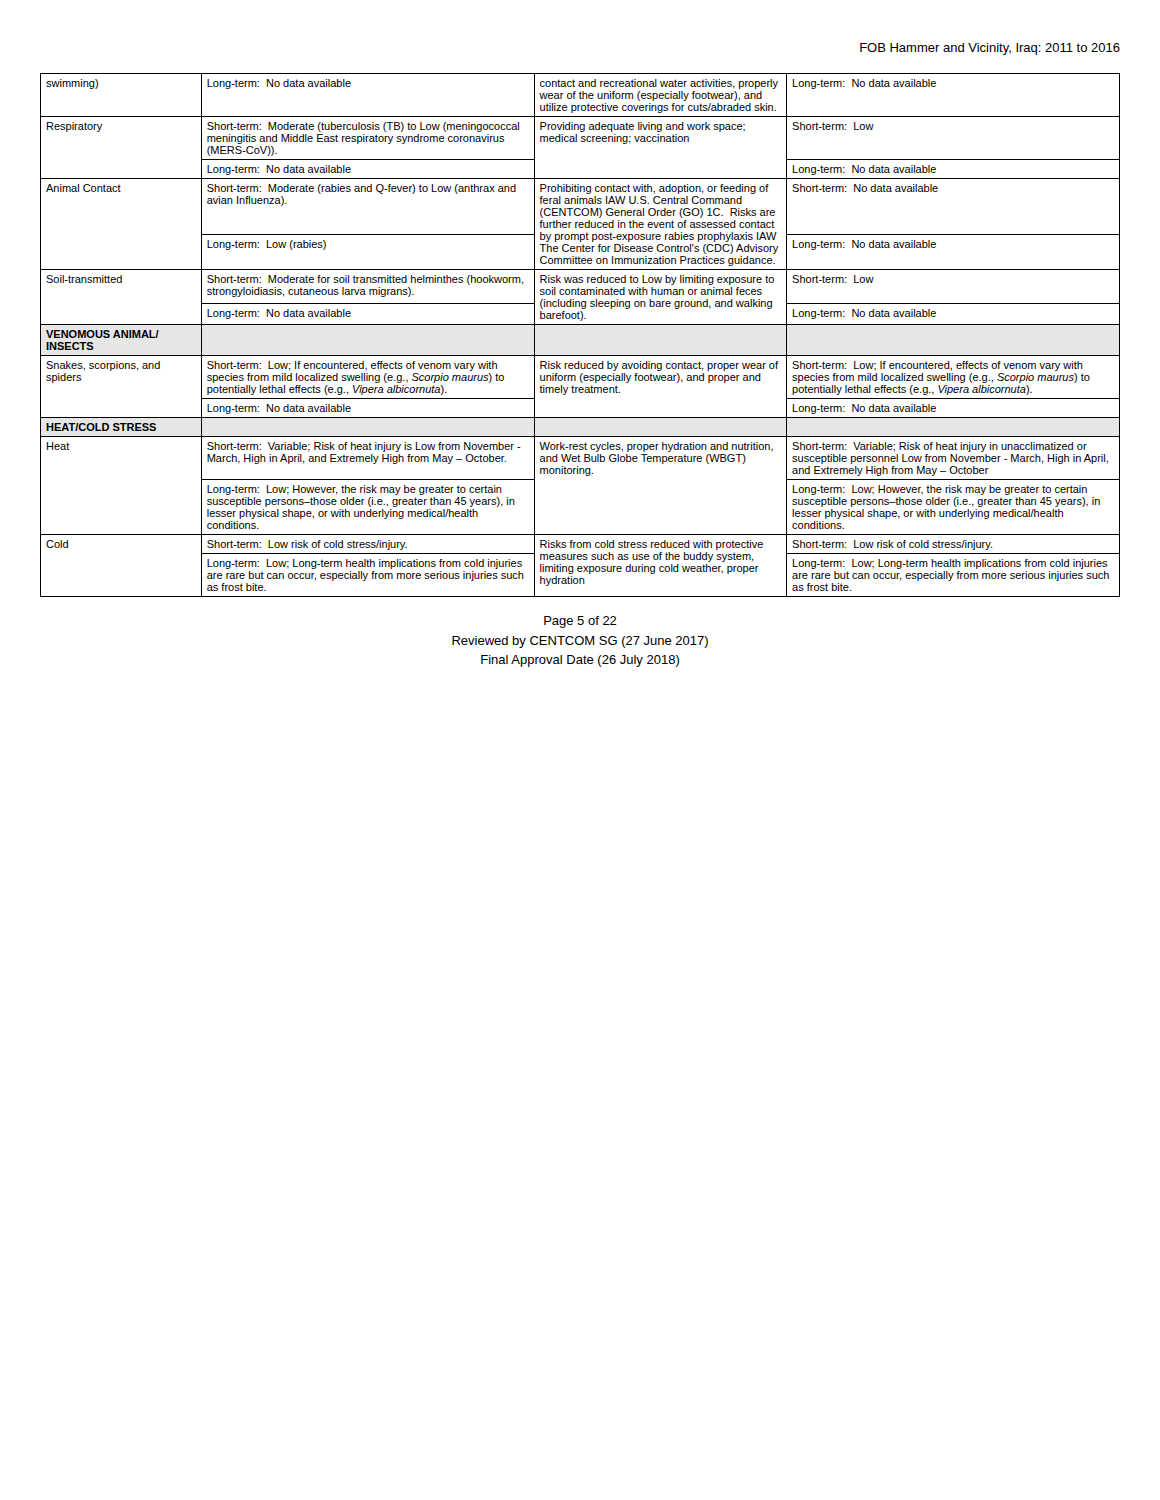FOB Hammer and Vicinity, Iraq: 2011 to 2016
| swimming) | Long-term: No data available | contact and recreational water activities, properly wear of the uniform (especially footwear), and utilize protective coverings for cuts/abraded skin. | Long-term: No data available |
| Respiratory | Short-term: Moderate (tuberculosis (TB) to Low (meningococcal meningitis and Middle East respiratory syndrome coronavirus (MERS-CoV)). | Providing adequate living and work space; medical screening; vaccination | Short-term: Low |
| Long-term: No data available | Long-term: No data available |
| Animal Contact | Short-term: Moderate (rabies and Q-fever) to Low (anthrax and avian Influenza). | Prohibiting contact with, adoption, or feeding of feral animals IAW U.S. Central Command (CENTCOM) General Order (GO) 1C. Risks are further reduced in the event of assessed contact by prompt post-exposure rabies prophylaxis IAW The Center for Disease Control's (CDC) Advisory Committee on Immunization Practices guidance. | Short-term: No data available |
| Long-term: Low (rabies) | Long-term: No data available |
| Soil-transmitted | Short-term: Moderate for soil transmitted helminthes (hookworm, strongyloidiasis, cutaneous larva migrans). | Risk was reduced to Low by limiting exposure to soil contaminated with human or animal feces (including sleeping on bare ground, and walking barefoot). | Short-term: Low |
| Long-term: No data available | Long-term: No data available |
| VENOMOUS ANIMAL/ INSECTS | | | |
| Snakes, scorpions, and spiders | Short-term: Low; If encountered, effects of venom vary with species from mild localized swelling (e.g., Scorpio maurus ) to potentially lethal effects (e.g., Vipera albicornuta ). | Risk reduced by avoiding contact, proper wear of uniform (especially footwear), and proper and timely treatment. | Short-term: Low; If encountered, effects of venom vary with species from mild localized swelling (e.g., Scorpio maurus ) to potentially lethal effects (e.g., Vipera albicornuta ). |
| Long-term: No data available | Long-term: No data available |
| HEAT/COLD STRESS | | | |
| Heat | Short-term: Variable; Risk of heat injury is Low from November - March, High in April, and Extremely High from May – October. | Work-rest cycles, proper hydration and nutrition, and Wet Bulb Globe Temperature (WBGT) monitoring. | Short-term: Variable; Risk of heat injury in unacclimatized or susceptible personnel Low from November - March, High in April, and Extremely High from May – October |
| Long-term: Low; However, the risk may be greater to certain susceptible persons–those older (i.e., greater than 45 years), in lesser physical shape, or with underlying medical/health conditions. | Long-term: Low; However, the risk may be greater to certain susceptible persons–those older (i.e., greater than 45 years), in lesser physical shape, or with underlying medical/health conditions. |
| Cold | Short-term: Low risk of cold stress/injury. | Risks from cold stress reduced with protective measures such as use of the buddy system, limiting exposure during cold weather, proper hydration | Short-term: Low risk of cold stress/injury. |
| Long-term: Low; Long-term health implications from cold injuries are rare but can occur, especially from more serious injuries such as frost bite. | Long-term: Low; Long-term health implications from cold injuries are rare but can occur, especially from more serious injuries such as frost bite. |
Page 5 of 22
Reviewed by CENTCOM SG (27 June 2017)
Final Approval Date (26 July 2018)